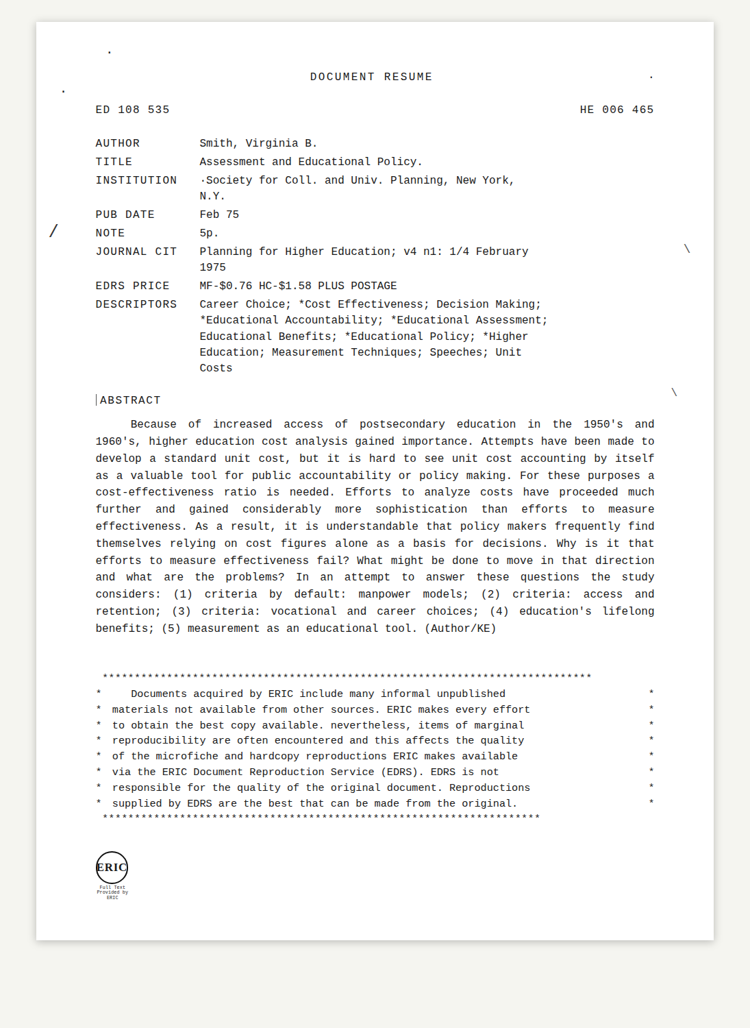· · / \ \
DOCUMENT RESUME·
| ED 108 535 | HE 006 465 |
| AUTHOR | Smith, Virginia B. |
| TITLE | Assessment and Educational Policy. |
| INSTITUTION | ·Society for Coll. and Univ. Planning, New York, N.Y. |
| PUB DATE | Feb 75 |
| NOTE | 5p. |
| JOURNAL CIT | Planning for Higher Education; v4 n1: 1/4 February 1975 |
| EDRS PRICE | MF-$0.76 HC-$1.58 PLUS POSTAGE |
| DESCRIPTORS | Career Choice; *Cost Effectiveness; Decision Making; *Educational Accountability; *Educational Assessment; Educational Benefits; *Educational Policy; *Higher Education; Measurement Techniques; Speeches; Unit Costs |
ABSTRACT
Because of increased access of postsecondary education in the 1950's and 1960's, higher education cost analysis gained importance. Attempts have been made to develop a standard unit cost, but it is hard to see unit cost accounting by itself as a valuable tool for public accountability or policy making. For these purposes a cost-effectiveness ratio is needed. Efforts to analyze costs have proceeded much further and gained considerably more sophistication than efforts to measure effectiveness. As a result, it is understandable that policy makers frequently find themselves relying on cost figures alone as a basis for decisions. Why is it that efforts to measure effectiveness fail? What might be done to move in that direction and what are the problems? In an attempt to answer these questions the study considers: (1) criteria by default: manpower models; (2) criteria: access and retention; (3) criteria: vocational and career choices; (4) education's lifelong benefits; (5) measurement as an educational tool. (Author/KE)
****************************************************************************
* Documents acquired by ERIC include many informal unpublished*
* materials not available from other sources. ERIC makes every effort*
* to obtain the best copy available. nevertheless, items of marginal*
* reproducibility are often encountered and this affects the quality*
* of the microfiche and hardcopy reproductions ERIC makes available*
* via the ERIC Document Reproduction Service (EDRS). EDRS is not*
* responsible for the quality of the original document. Reproductions*
* supplied by EDRS are the best that can be made from the original.*
********************************************************************
ERIC
Full Text Provided by ERIC